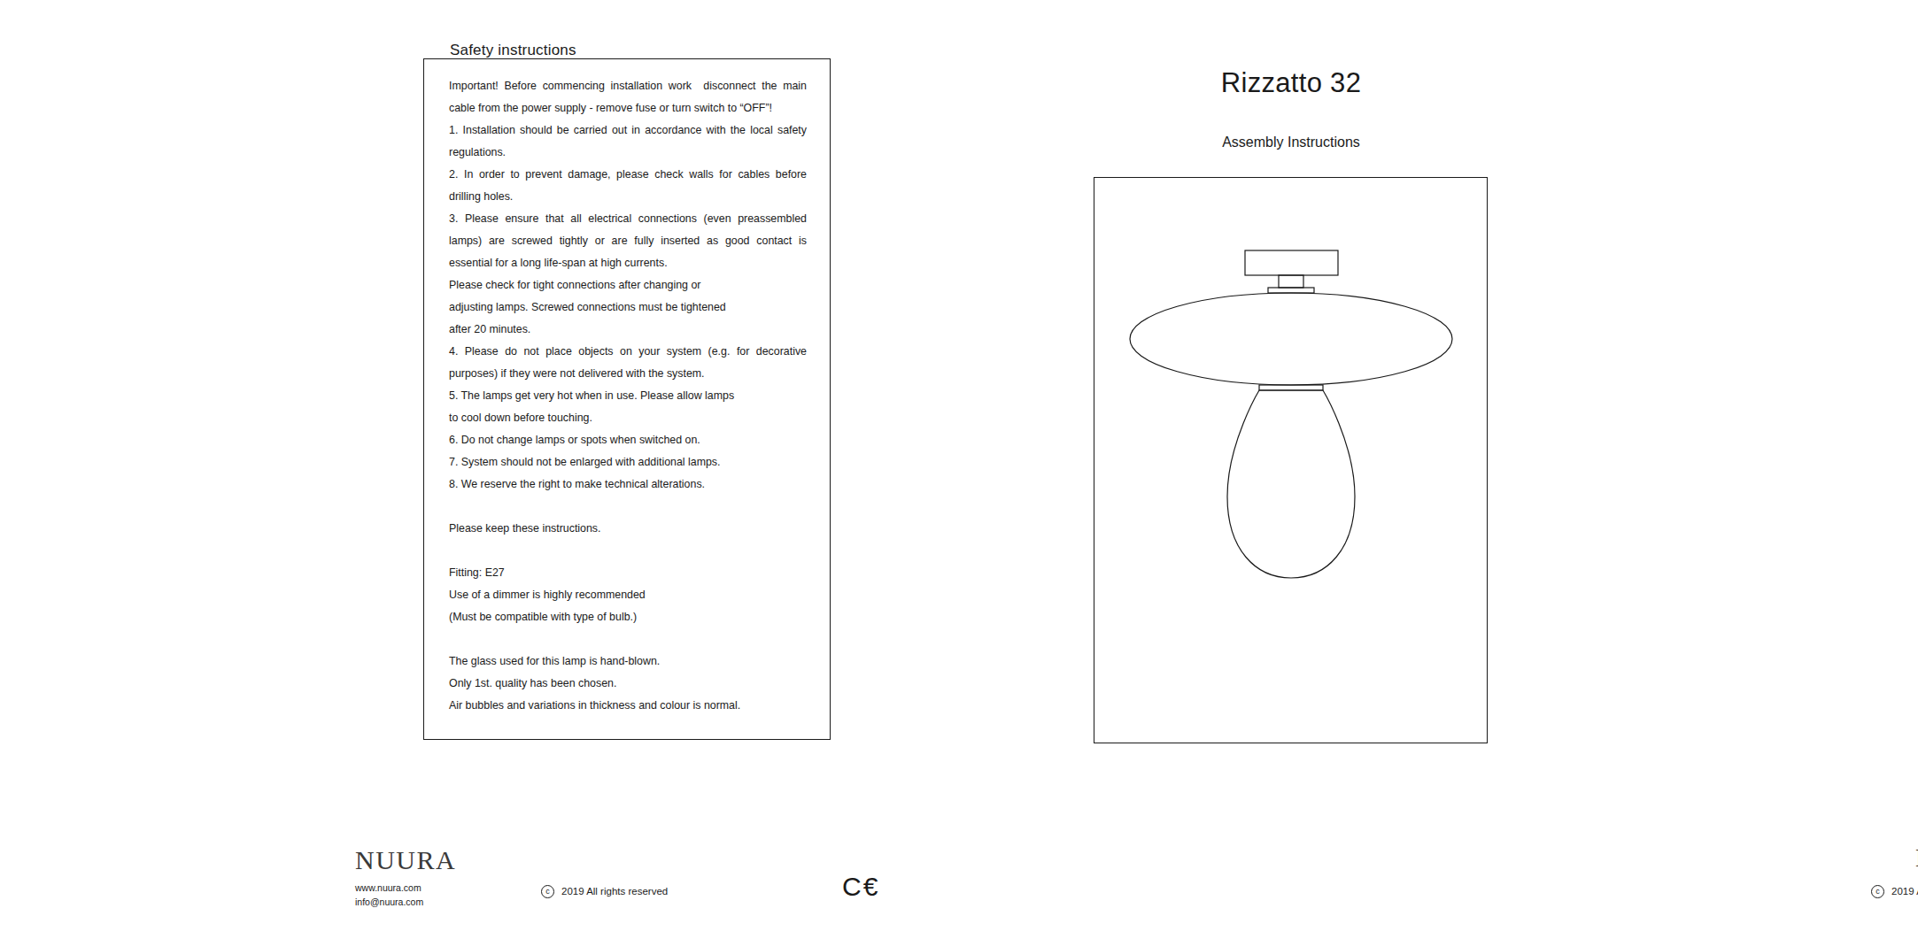Safety instructions
Important! Before commencing installation work disconnect the main cable from the power supply - remove fuse or turn switch to “OFF”!
1. Installation should be carried out in accordance with the local safety regulations.
2. In order to prevent damage, please check walls for cables before drilling holes.
3. Please ensure that all electrical connections (even preassembled lamps) are screwed tightly or are fully inserted as good contact is essential for a long life-span at high currents.
Please check for tight connections after changing or
adjusting lamps. Screwed connections must be tightened
after 20 minutes.
4. Please do not place objects on your system (e.g. for decorative purposes) if they were not delivered with the system.
5. The lamps get very hot when in use. Please allow lamps
to cool down before touching.
6. Do not change lamps or spots when switched on.
7. System should not be enlarged with additional lamps.
8. We reserve the right to make technical alterations.
Please keep these instructions.
Fitting: E27
Use of a dimmer is highly recommended
(Must be compatible with type of bulb.)
The glass used for this lamp is hand-blown.
Only 1st. quality has been chosen.
Air bubbles and variations in thickness and colour is normal.
NUURA
www.nuura.com
info@nuura.com
c2019 All rights reserved
C €
Rizzatto 32
Assembly Instructions
NUURA
c2019 All rights reserved